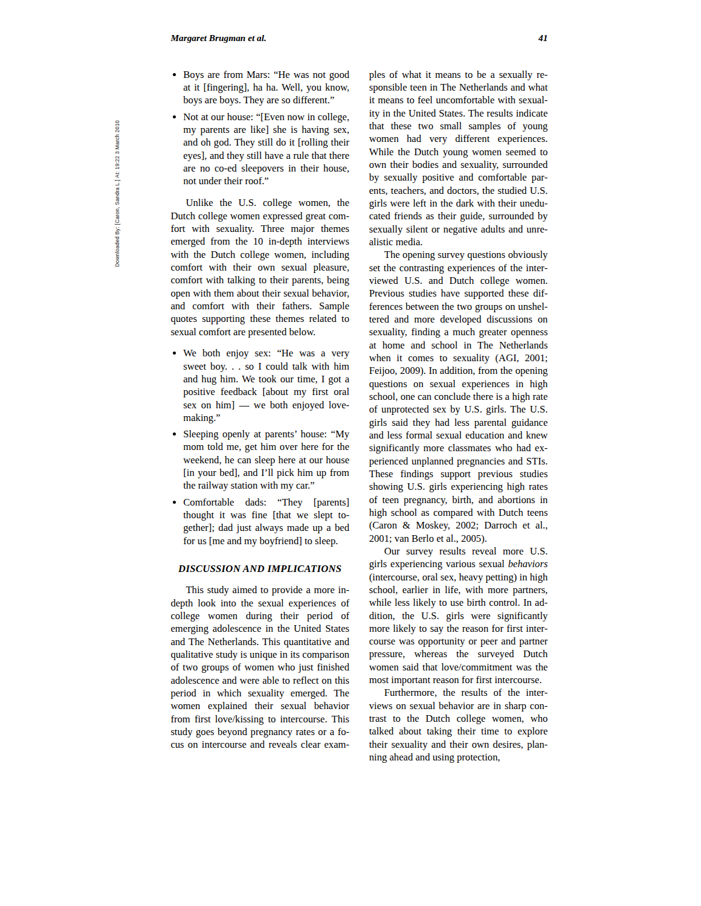Downloaded By: [Caron, Sandra L.] At: 19:22 3 March 2010
Margaret Brugman et al. 41
Boys are from Mars: “He was not good at it [fingering], ha ha. Well, you know, boys are boys. They are so different.”
Not at our house: “[Even now in college, my parents are like] she is having sex, and oh god. They still do it [rolling their eyes], and they still have a rule that there are no co-ed sleepovers in their house, not under their roof.”
Unlike the U.S. college women, the Dutch college women expressed great comfort with sexuality. Three major themes emerged from the 10 in-depth interviews with the Dutch college women, including comfort with their own sexual pleasure, comfort with talking to their parents, being open with them about their sexual behavior, and comfort with their fathers. Sample quotes supporting these themes related to sexual comfort are presented below.
We both enjoy sex: “He was a very sweet boy. . . so I could talk with him and hug him. We took our time, I got a positive feedback [about my first oral sex on him] — we both enjoyed love-making.”
Sleeping openly at parents’ house: “My mom told me, get him over here for the weekend, he can sleep here at our house [in your bed], and I’ll pick him up from the railway station with my car.”
Comfortable dads: “They [parents] thought it was fine [that we slept together]; dad just always made up a bed for us [me and my boyfriend] to sleep.
Discussion and Implications
This study aimed to provide a more in-depth look into the sexual experiences of college women during their period of emerging adolescence in the United States and The Netherlands. This quantitative and qualitative study is unique in its comparison of two groups of women who just finished adolescence and were able to reflect on this period in which sexuality emerged. The women explained their sexual behavior from first love/kissing to intercourse. This study goes beyond pregnancy rates or a focus on intercourse and reveals clear examples of what it means to be a sexually responsible teen in The Netherlands and what it means to feel uncomfortable with sexuality in the United States. The results indicate that these two small samples of young women had very different experiences. While the Dutch young women seemed to own their bodies and sexuality, surrounded by sexually positive and comfortable parents, teachers, and doctors, the studied U.S. girls were left in the dark with their uneducated friends as their guide, surrounded by sexually silent or negative adults and unrealistic media.
The opening survey questions obviously set the contrasting experiences of the interviewed U.S. and Dutch college women. Previous studies have supported these differences between the two groups on unsheltered and more developed discussions on sexuality, finding a much greater openness at home and school in The Netherlands when it comes to sexuality (AGI, 2001; Feijoo, 2009). In addition, from the opening questions on sexual experiences in high school, one can conclude there is a high rate of unprotected sex by U.S. girls. The U.S. girls said they had less parental guidance and less formal sexual education and knew significantly more classmates who had experienced unplanned pregnancies and STIs. These findings support previous studies showing U.S. girls experiencing high rates of teen pregnancy, birth, and abortions in high school as compared with Dutch teens (Caron & Moskey, 2002; Darroch et al., 2001; van Berlo et al., 2005).
Our survey results reveal more U.S. girls experiencing various sexual behaviors (intercourse, oral sex, heavy petting) in high school, earlier in life, with more partners, while less likely to use birth control. In addition, the U.S. girls were significantly more likely to say the reason for first intercourse was opportunity or peer and partner pressure, whereas the surveyed Dutch women said that love/commitment was the most important reason for first intercourse.
Furthermore, the results of the interviews on sexual behavior are in sharp contrast to the Dutch college women, who talked about taking their time to explore their sexuality and their own desires, planning ahead and using protection,